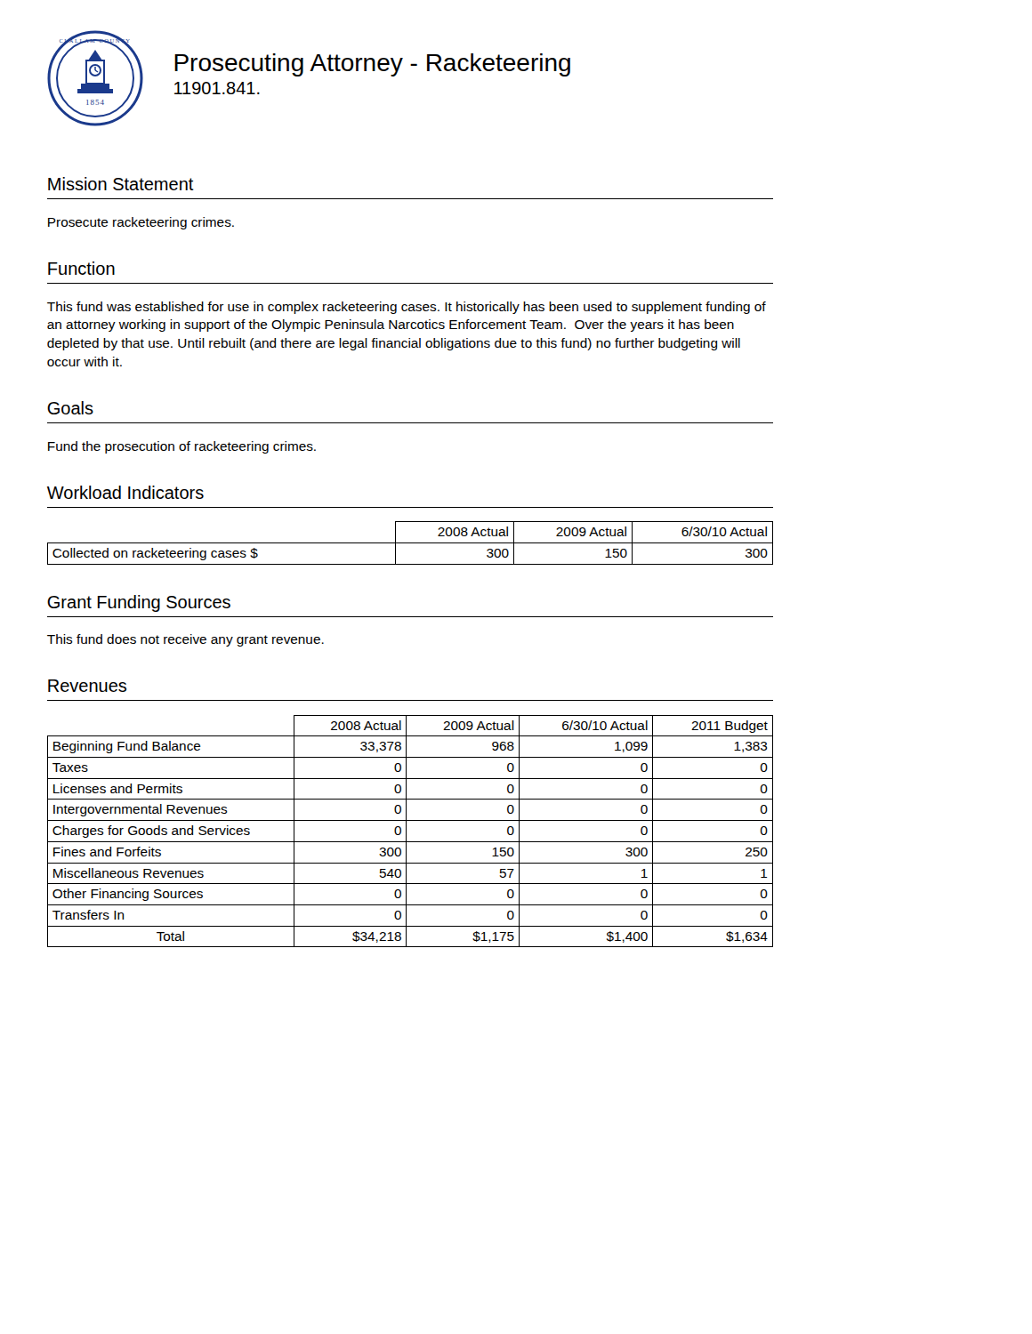1854 CLALLAM COUNTY
Prosecuting Attorney - Racketeering
11901.841.
Mission Statement
Prosecute racketeering crimes.
Function
This fund was established for use in complex racketeering cases. It historically has been used to supplement funding of an attorney working in support of the Olympic Peninsula Narcotics Enforcement Team. Over the years it has been depleted by that use. Until rebuilt (and there are legal financial obligations due to this fund) no further budgeting will occur with it.
Goals
Fund the prosecution of racketeering crimes.
Workload Indicators
| | 2008 Actual | 2009 Actual | 6/30/10 Actual |
| --- | --- | --- | --- |
| Collected on racketeering cases $ | 300 | 150 | 300 |
Grant Funding Sources
This fund does not receive any grant revenue.
Revenues
| | 2008 Actual | 2009 Actual | 6/30/10 Actual | 2011 Budget |
| --- | --- | --- | --- | --- |
| Beginning Fund Balance | 33,378 | 968 | 1,099 | 1,383 |
| Taxes | 0 | 0 | 0 | 0 |
| Licenses and Permits | 0 | 0 | 0 | 0 |
| Intergovernmental Revenues | 0 | 0 | 0 | 0 |
| Charges for Goods and Services | 0 | 0 | 0 | 0 |
| Fines and Forfeits | 300 | 150 | 300 | 250 |
| Miscellaneous Revenues | 540 | 57 | 1 | 1 |
| Other Financing Sources | 0 | 0 | 0 | 0 |
| Transfers In | 0 | 0 | 0 | 0 |
| Total | $34,218 | $1,175 | $1,400 | $1,634 |